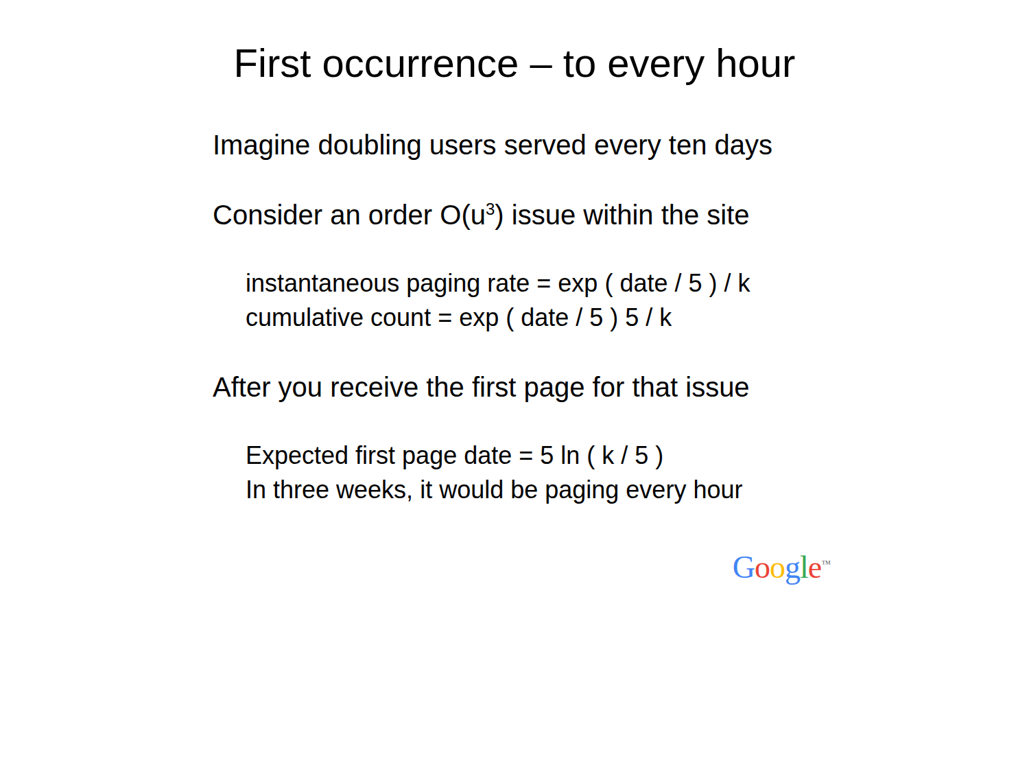First occurrence – to every hour
Imagine doubling users served every ten days
Consider an order O(u3) issue within the site
instantaneous paging rate = exp ( date / 5 ) / k
cumulative count = exp ( date / 5 ) 5 / k
After you receive the first page for that issue
Expected first page date = 5 ln ( k / 5 )
In three weeks, it would be paging every hour
Google™